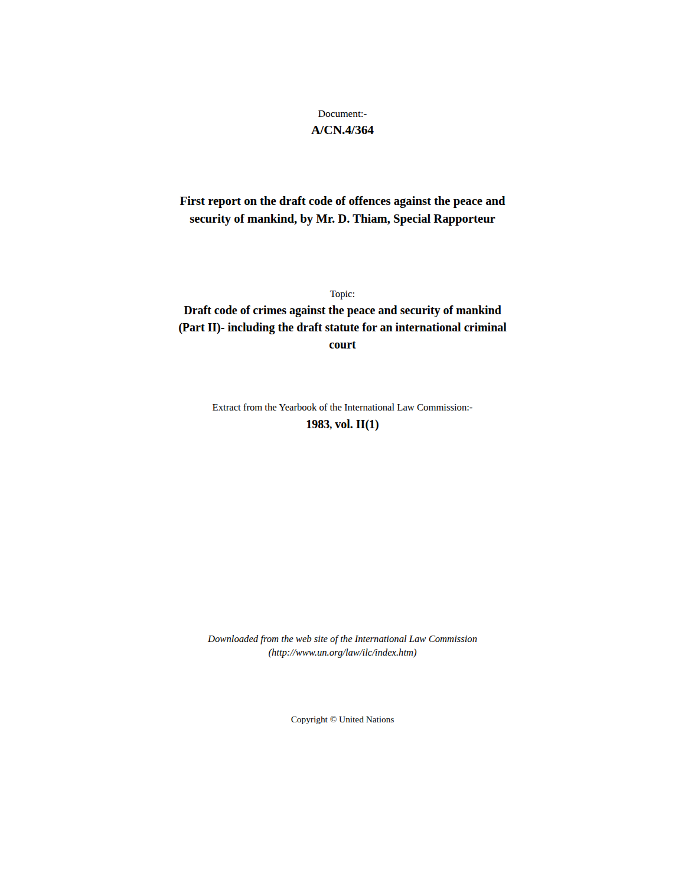Document:-
A/CN.4/364
First report on the draft code of offences against the peace and security of mankind, by Mr. D. Thiam, Special Rapporteur
Topic:
Draft code of crimes against the peace and security of mankind (Part II)- including the draft statute for an international criminal court
Extract from the Yearbook of the International Law Commission:-
1983, vol. II(1)
Downloaded from the web site of the International Law Commission
(http://www.un.org/law/ilc/index.htm)
Copyright © United Nations